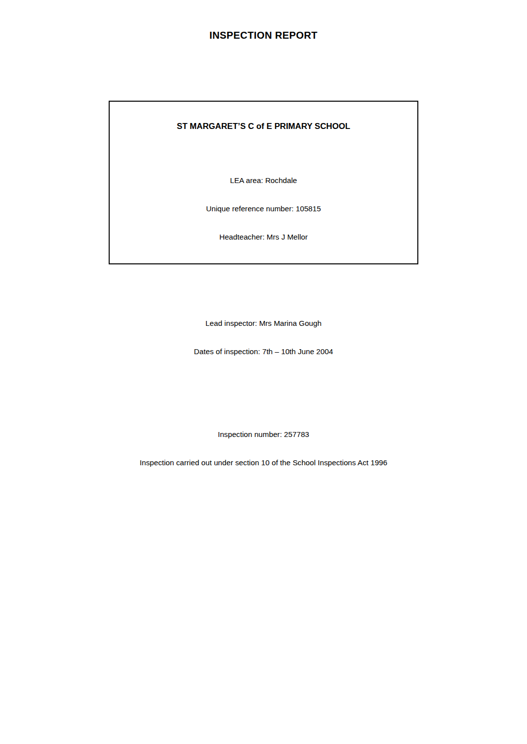INSPECTION REPORT
ST MARGARET’S C of E PRIMARY SCHOOL
LEA area: Rochdale
Unique reference number: 105815
Headteacher: Mrs J Mellor
Lead inspector: Mrs Marina Gough
Dates of inspection: 7th – 10th June 2004
Inspection number: 257783
Inspection carried out under section 10 of the School Inspections Act 1996